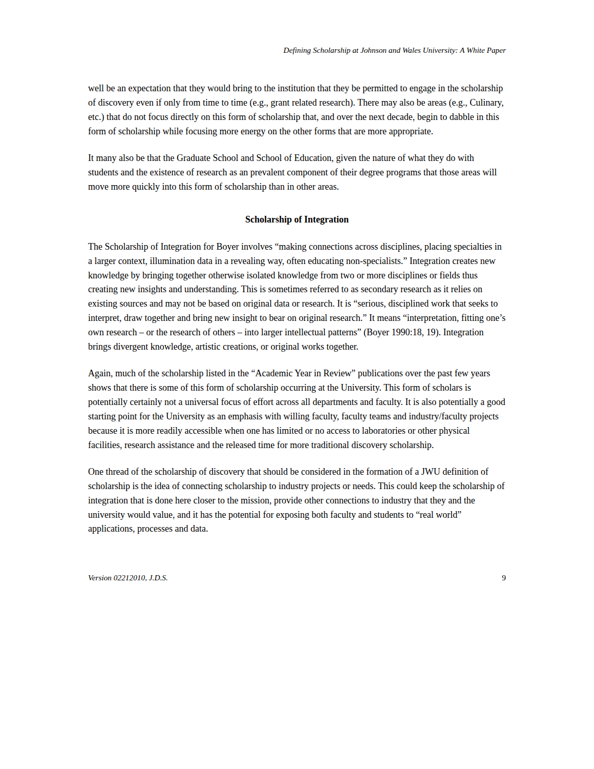Defining Scholarship at Johnson and Wales University: A White Paper
well be an expectation that they would bring to the institution that they be permitted to engage in the scholarship of discovery even if only from time to time (e.g., grant related research). There may also be areas (e.g., Culinary, etc.) that do not focus directly on this form of scholarship that, and over the next decade, begin to dabble in this form of scholarship while focusing more energy on the other forms that are more appropriate.
It many also be that the Graduate School and School of Education, given the nature of what they do with students and the existence of research as an prevalent component of their degree programs that those areas will move more quickly into this form of scholarship than in other areas.
Scholarship of Integration
The Scholarship of Integration for Boyer involves “making connections across disciplines, placing specialties in a larger context, illumination data in a revealing way, often educating non-specialists.” Integration creates new knowledge by bringing together otherwise isolated knowledge from two or more disciplines or fields thus creating new insights and understanding. This is sometimes referred to as secondary research as it relies on existing sources and may not be based on original data or research. It is “serious, disciplined work that seeks to interpret, draw together and bring new insight to bear on original research.” It means “interpretation, fitting one’s own research – or the research of others – into larger intellectual patterns” (Boyer 1990:18, 19). Integration brings divergent knowledge, artistic creations, or original works together.
Again, much of the scholarship listed in the “Academic Year in Review” publications over the past few years shows that there is some of this form of scholarship occurring at the University. This form of scholars is potentially certainly not a universal focus of effort across all departments and faculty. It is also potentially a good starting point for the University as an emphasis with willing faculty, faculty teams and industry/faculty projects because it is more readily accessible when one has limited or no access to laboratories or other physical facilities, research assistance and the released time for more traditional discovery scholarship.
One thread of the scholarship of discovery that should be considered in the formation of a JWU definition of scholarship is the idea of connecting scholarship to industry projects or needs. This could keep the scholarship of integration that is done here closer to the mission, provide other connections to industry that they and the university would value, and it has the potential for exposing both faculty and students to “real world” applications, processes and data.
Version 02212010, J.D.S. 9